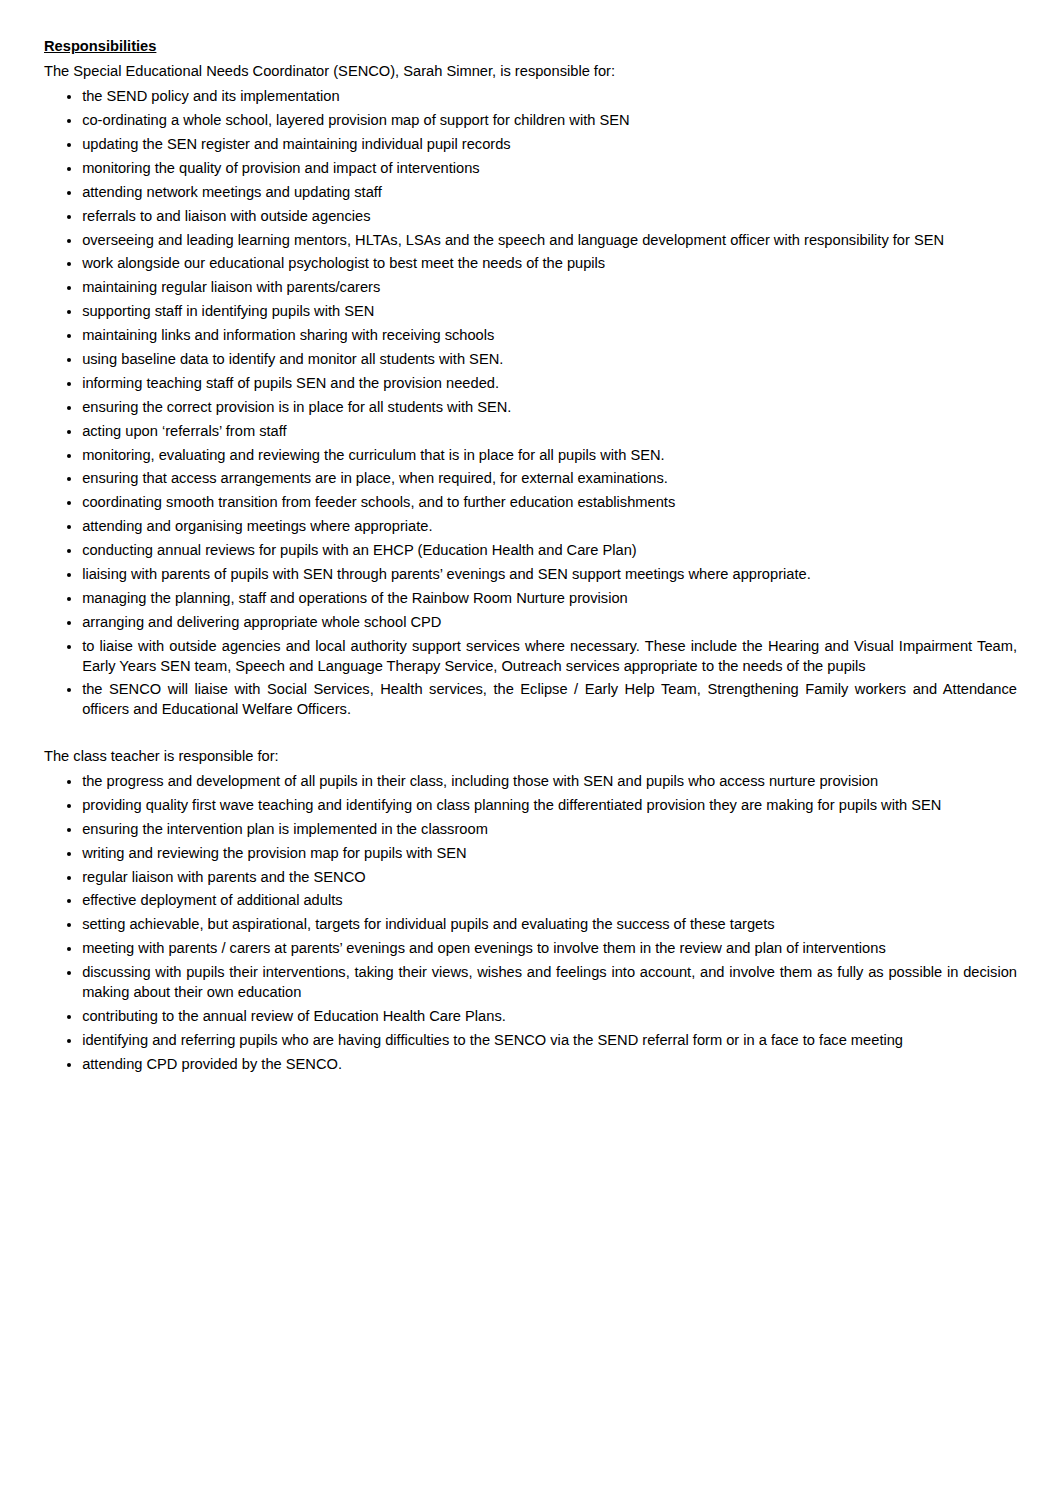Responsibilities
The Special Educational Needs Coordinator (SENCO), Sarah Simner, is responsible for:
the SEND policy and its implementation
co-ordinating a whole school, layered provision map of support for children with SEN
updating the SEN register and maintaining individual pupil records
monitoring the quality of provision and impact of interventions
attending network meetings and updating staff
referrals to and liaison with outside agencies
overseeing and leading learning mentors, HLTAs, LSAs and the speech and language development officer with responsibility for SEN
work alongside our educational psychologist to best meet the needs of the pupils
maintaining regular liaison with parents/carers
supporting staff in identifying pupils with SEN
maintaining links and information sharing with receiving schools
using baseline data to identify and monitor all students with SEN.
informing teaching staff of pupils SEN and the provision needed.
ensuring the correct provision is in place for all students with SEN.
acting upon ‘referrals’ from staff
monitoring, evaluating and reviewing the curriculum that is in place for all pupils with SEN.
ensuring that access arrangements are in place, when required, for external examinations.
coordinating smooth transition from feeder schools, and to further education establishments
attending and organising meetings where appropriate.
conducting annual reviews for pupils with an EHCP (Education Health and Care Plan)
liaising with parents of pupils with SEN through parents’ evenings and SEN support meetings where appropriate.
managing the planning, staff and operations of the Rainbow Room Nurture provision
arranging and delivering appropriate whole school CPD
to liaise with outside agencies and local authority support services where necessary. These include the Hearing and Visual Impairment Team, Early Years SEN team, Speech and Language Therapy Service, Outreach services appropriate to the needs of the pupils
the SENCO will liaise with Social Services, Health services, the Eclipse / Early Help Team, Strengthening Family workers and Attendance officers and Educational Welfare Officers.
The class teacher is responsible for:
the progress and development of all pupils in their class, including those with SEN and pupils who access nurture provision
providing quality first wave teaching and identifying on class planning the differentiated provision they are making for pupils with SEN
ensuring the intervention plan is implemented in the classroom
writing and reviewing the provision map for pupils with SEN
regular liaison with parents and the SENCO
effective deployment of additional adults
setting achievable, but aspirational, targets for individual pupils and evaluating the success of these targets
meeting with parents / carers at parents’ evenings and open evenings to involve them in the review and plan of interventions
discussing with pupils their interventions, taking their views, wishes and feelings into account, and involve them as fully as possible in decision making about their own education
contributing to the annual review of Education Health Care Plans.
identifying and referring pupils who are having difficulties to the SENCO via the SEND referral form or in a face to face meeting
attending CPD provided by the SENCO.